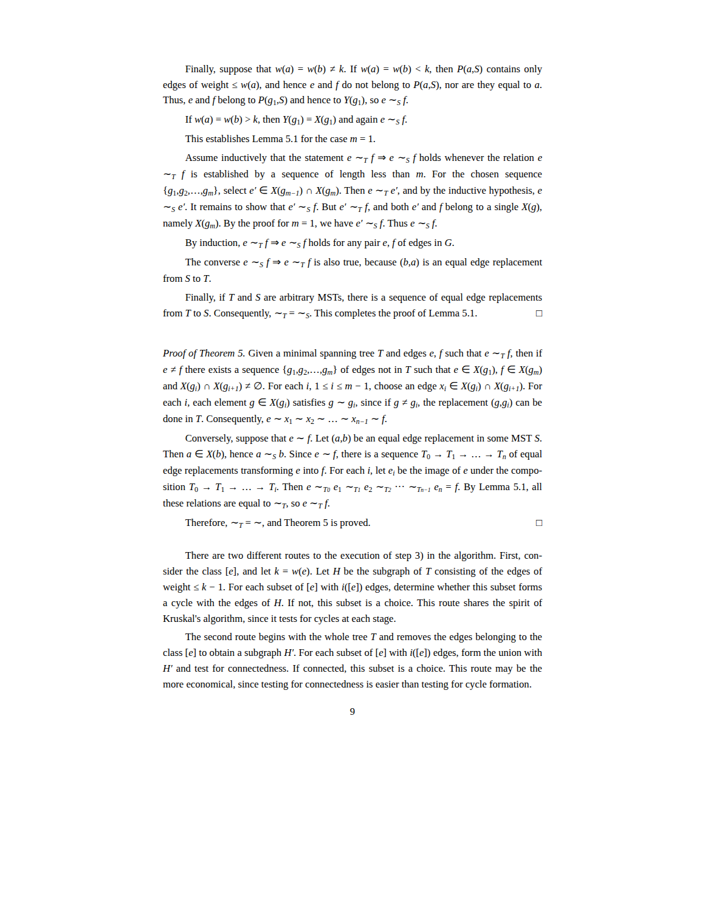Finally, suppose that w(a) = w(b) ≠ k. If w(a) = w(b) < k, then P(a,S) contains only edges of weight ≤ w(a), and hence e and f do not belong to P(a,S), nor are they equal to a. Thus, e and f belong to P(g 1,S) and hence to Y(g 1), so e ∼S f.
If w(a) = w(b) > k, then Y(g 1) = X(g 1) and again e ∼S f.
This establishes Lemma 5.1 for the case m = 1.
Assume inductively that the statement e ∼T f ⇒ e ∼S f holds whenever the relation e ∼T f is established by a sequence of length less than m. For the chosen sequence {g 1,g 2,…,gm}, select e′ ∈ X(gm−1) ∩ X(gm). Then e ∼T e′, and by the inductive hypothesis, e ∼S e′. It remains to show that e′ ∼S f. But e′ ∼T f, and both e′ and f belong to a single X(g), namely X(gm). By the proof for m = 1, we have e′ ∼S f. Thus e ∼S f.
By induction, e ∼T f ⇒ e ∼S f holds for any pair e, f of edges in G.
The converse e ∼S f ⇒ e ∼T f is also true, because (b,a) is an equal edge replacement from S to T.
Finally, if T and S are arbitrary MSTs, there is a sequence of equal edge replacements from T to S. Consequently, ∼T = ∼S. This completes the proof of Lemma 5.1. □
Proof of Theorem 5. Given a minimal spanning tree T and edges e, f such that e ∼T f, then if e ≠ f there exists a sequence {g 1,g 2,…,gm} of edges not in T such that e ∈ X(g 1), f ∈ X(gm) and X(gi) ∩ X(gi+1) ≠ ∅. For each i, 1 ≤ i ≤ m − 1, choose an edge xi ∈ X(gi) ∩ X(gi+1). For each i, each element g ∈ X(gi) satisfies g ∼ gi, since if g ≠ gi, the replacement (g,gi) can be done in T. Consequently, e ∼ x 1 ∼ x 2 ∼ … ∼ xn−1 ∼ f.
Conversely, suppose that e ∼ f. Let (a,b) be an equal edge replacement in some MST S. Then a ∈ X(b), hence a ∼S b. Since e ∼ f, there is a sequence T 0 → T 1 → … → Tn of equal edge replacements transforming e into f. For each i, let ei be the image of e under the composition T 0 → T 1 → … → Ti. Then e ∼T0 e 1 ∼T1 e 2 ∼T2 ··· ∼Tn−1 en = f. By Lemma 5.1, all these relations are equal to ∼T, so e ∼T f.
Therefore, ∼T = ∼, and Theorem 5 is proved. □
There are two different routes to the execution of step 3) in the algorithm. First, consider the class [e], and let k = w(e). Let H be the subgraph of T consisting of the edges of weight ≤ k − 1. For each subset of [e] with i([e]) edges, determine whether this subset forms a cycle with the edges of H. If not, this subset is a choice. This route shares the spirit of Kruskal's algorithm, since it tests for cycles at each stage.
The second route begins with the whole tree T and removes the edges belonging to the class [e] to obtain a subgraph H′. For each subset of [e] with i([e]) edges, form the union with H′ and test for connectedness. If connected, this subset is a choice. This route may be the more economical, since testing for connectedness is easier than testing for cycle formation.
9